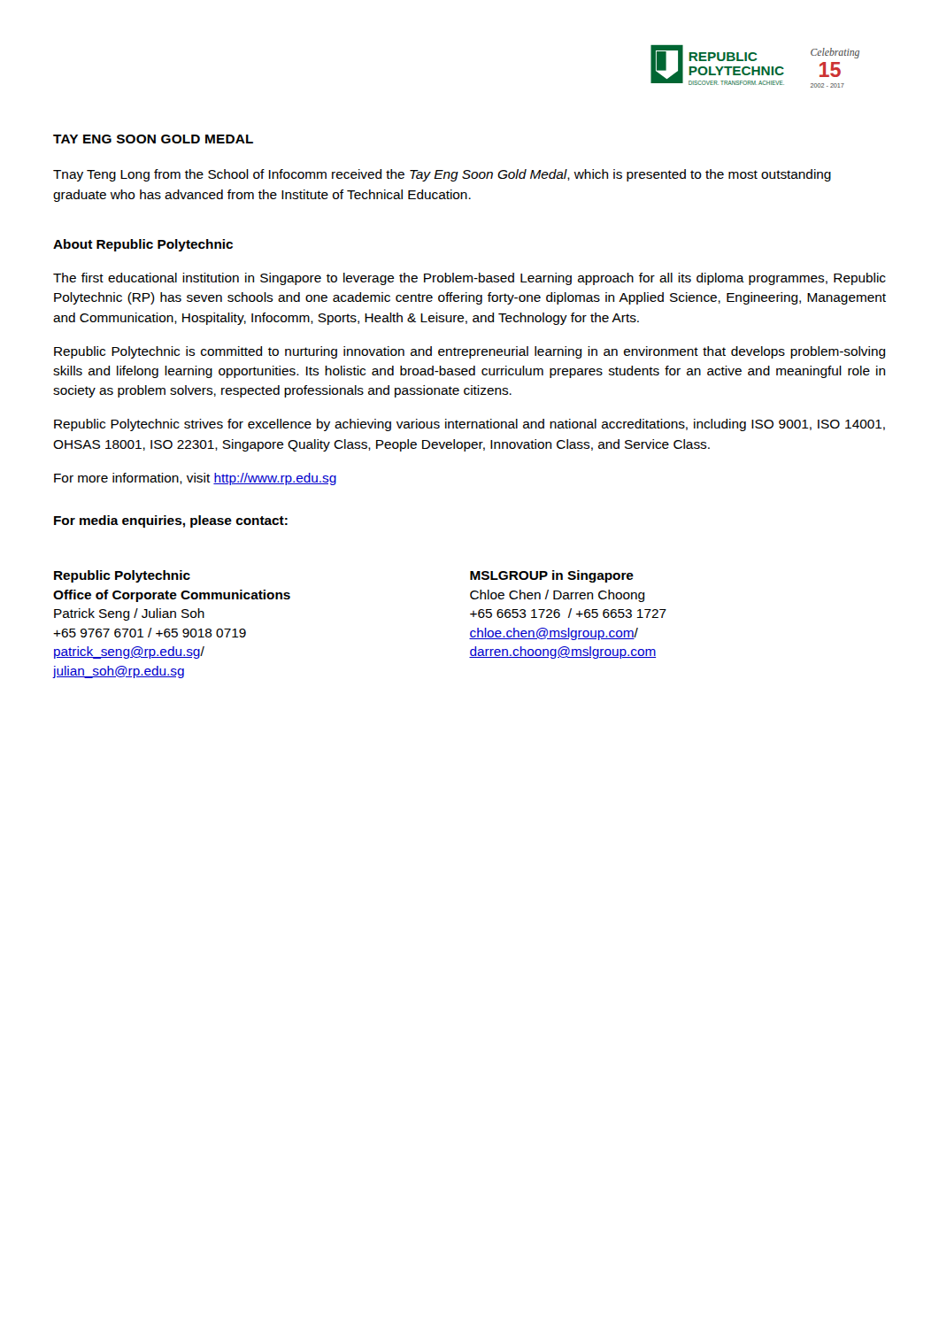TAY ENG SOON GOLD MEDAL
Tnay Teng Long from the School of Infocomm received the Tay Eng Soon Gold Medal, which is presented to the most outstanding graduate who has advanced from the Institute of Technical Education.
About Republic Polytechnic
The first educational institution in Singapore to leverage the Problem-based Learning approach for all its diploma programmes, Republic Polytechnic (RP) has seven schools and one academic centre offering forty-one diplomas in Applied Science, Engineering, Management and Communication, Hospitality, Infocomm, Sports, Health & Leisure, and Technology for the Arts.
Republic Polytechnic is committed to nurturing innovation and entrepreneurial learning in an environment that develops problem-solving skills and lifelong learning opportunities. Its holistic and broad-based curriculum prepares students for an active and meaningful role in society as problem solvers, respected professionals and passionate citizens.
Republic Polytechnic strives for excellence by achieving various international and national accreditations, including ISO 9001, ISO 14001, OHSAS 18001, ISO 22301, Singapore Quality Class, People Developer, Innovation Class, and Service Class.
For more information, visit http://www.rp.edu.sg
For media enquiries, please contact:
| Republic Polytechnic Office of Corporate Communications Patrick Seng / Julian Soh +65 9767 6701 / +65 9018 0719 patrick_seng@rp.edu.sg / julian_soh@rp.edu.sg | MSLGROUP in Singapore Chloe Chen / Darren Choong +65 6653 1726 / +65 6653 1727 chloe.chen@mslgroup.com / darren.choong@mslgroup.com |